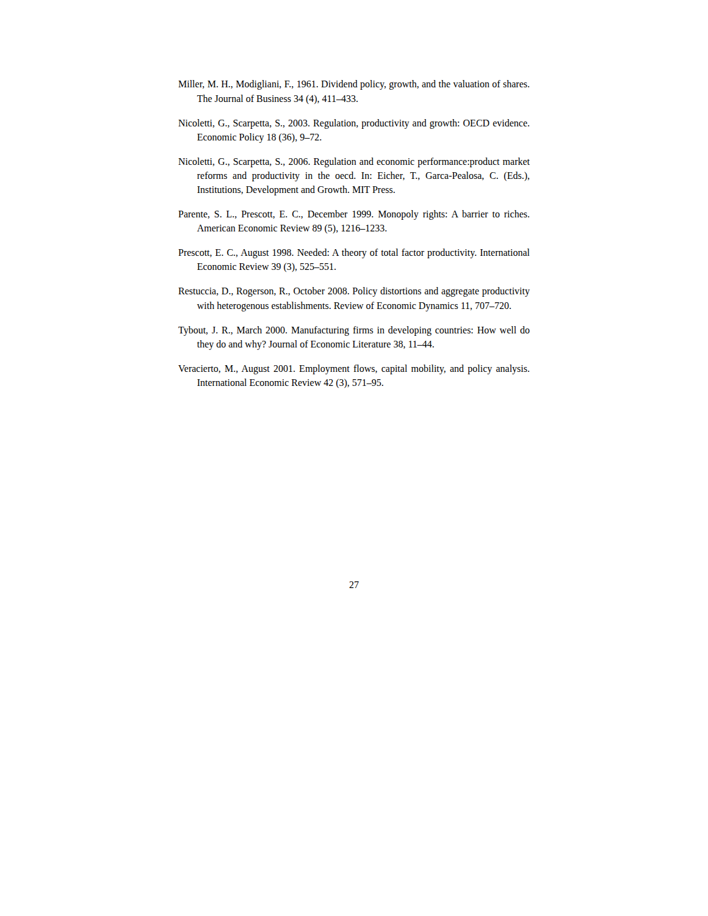Miller, M. H., Modigliani, F., 1961. Dividend policy, growth, and the valuation of shares. The Journal of Business 34 (4), 411–433.
Nicoletti, G., Scarpetta, S., 2003. Regulation, productivity and growth: OECD evidence. Economic Policy 18 (36), 9–72.
Nicoletti, G., Scarpetta, S., 2006. Regulation and economic performance:product market reforms and productivity in the oecd. In: Eicher, T., Garca-Pealosa, C. (Eds.), Institutions, Development and Growth. MIT Press.
Parente, S. L., Prescott, E. C., December 1999. Monopoly rights: A barrier to riches. American Economic Review 89 (5), 1216–1233.
Prescott, E. C., August 1998. Needed: A theory of total factor productivity. International Economic Review 39 (3), 525–551.
Restuccia, D., Rogerson, R., October 2008. Policy distortions and aggregate productivity with heterogenous establishments. Review of Economic Dynamics 11, 707–720.
Tybout, J. R., March 2000. Manufacturing firms in developing countries: How well do they do and why? Journal of Economic Literature 38, 11–44.
Veracierto, M., August 2001. Employment flows, capital mobility, and policy analysis. International Economic Review 42 (3), 571–95.
27